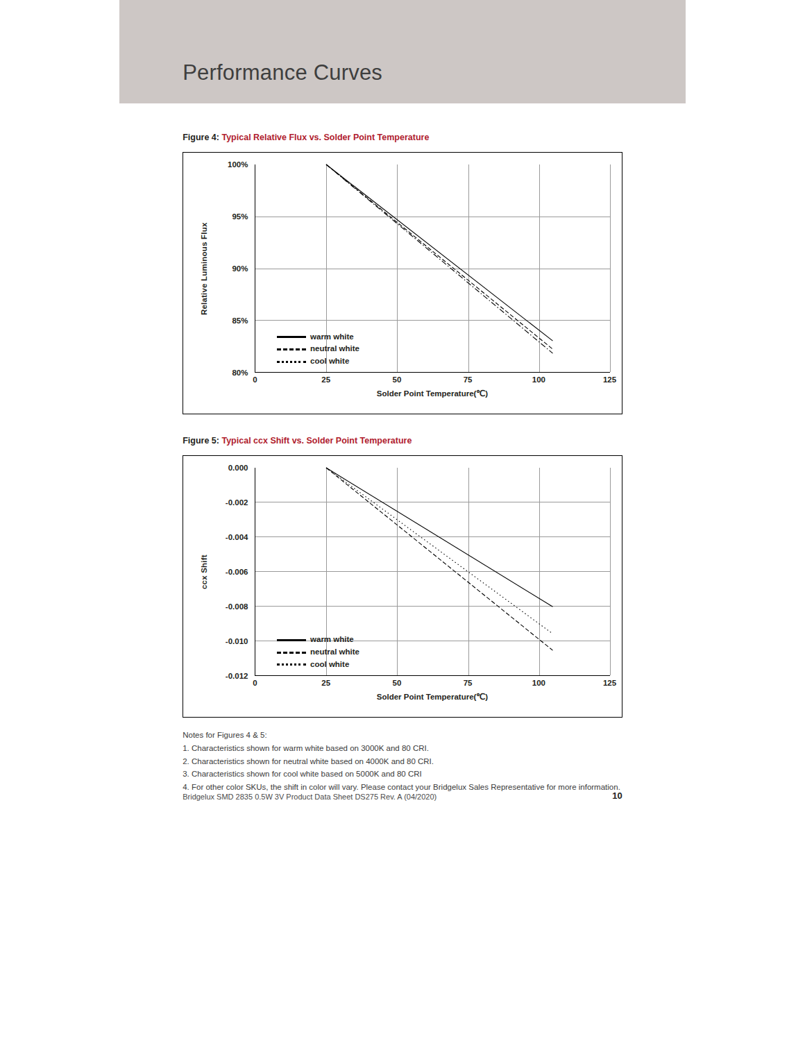Performance Curves
Figure 4: Typical Relative Flux vs. Solder Point Temperature
Relative Luminous Flux
100% 95% 90% 85% 80%
warm white
neutral white
cool white
0 25 50 75 100 125
Solder Point Temperature(℃)
Figure 5: Typical ccx Shift vs. Solder Point Temperature
ccx Shift
0.000 -0.002 -0.004 -0.006 -0.008 -0.010 -0.012
warm white
neutral white
cool white
0 25 50 75 100 125
Solder Point Temperature(℃)
Notes for Figures 4 & 5:
1. Characteristics shown for warm white based on 3000K and 80 CRI.
2. Characteristics shown for neutral white based on 4000K and 80 CRI.
3. Characteristics shown for cool white based on 5000K and 80 CRI
4. For other color SKUs, the shift in color will vary. Please contact your Bridgelux Sales Representative for more information.
Bridgelux SMD 2835 0.5W 3V Product Data Sheet DS275 Rev. A (04/2020)
10